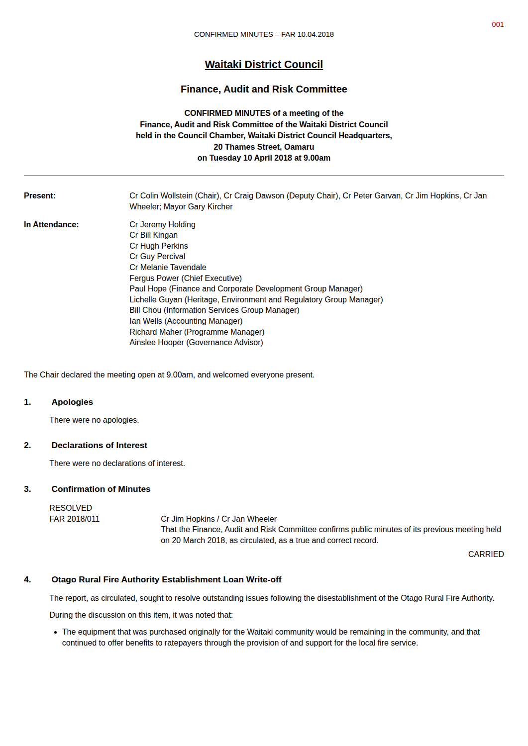001
CONFIRMED MINUTES – FAR 10.04.2018
Waitaki District Council
Finance, Audit and Risk Committee
CONFIRMED MINUTES of a meeting of the
Finance, Audit and Risk Committee of the Waitaki District Council
held in the Council Chamber, Waitaki District Council Headquarters,
20 Thames Street, Oamaru
on Tuesday 10 April 2018 at 9.00am
| Present: | Cr Colin Wollstein (Chair), Cr Craig Dawson (Deputy Chair), Cr Peter Garvan, Cr Jim Hopkins, Cr Jan Wheeler; Mayor Gary Kircher |
| In Attendance: | Cr Jeremy Holding Cr Bill Kingan Cr Hugh Perkins Cr Guy Percival Cr Melanie Tavendale Fergus Power (Chief Executive) Paul Hope (Finance and Corporate Development Group Manager) Lichelle Guyan (Heritage, Environment and Regulatory Group Manager) Bill Chou (Information Services Group Manager) Ian Wells (Accounting Manager) Richard Maher (Programme Manager) Ainslee Hooper (Governance Advisor) |
The Chair declared the meeting open at 9.00am, and welcomed everyone present.
1. Apologies
There were no apologies.
2. Declarations of Interest
There were no declarations of interest.
3. Confirmation of Minutes
| RESOLVED | |
| FAR 2018/011 | Cr Jim Hopkins / Cr Jan Wheeler That the Finance, Audit and Risk Committee confirms public minutes of its previous meeting held on 20 March 2018, as circulated, as a true and correct record. CARRIED |
4. Otago Rural Fire Authority Establishment Loan Write-off
The report, as circulated, sought to resolve outstanding issues following the disestablishment of the Otago Rural Fire Authority.
During the discussion on this item, it was noted that:
The equipment that was purchased originally for the Waitaki community would be remaining in the community, and that continued to offer benefits to ratepayers through the provision of and support for the local fire service.